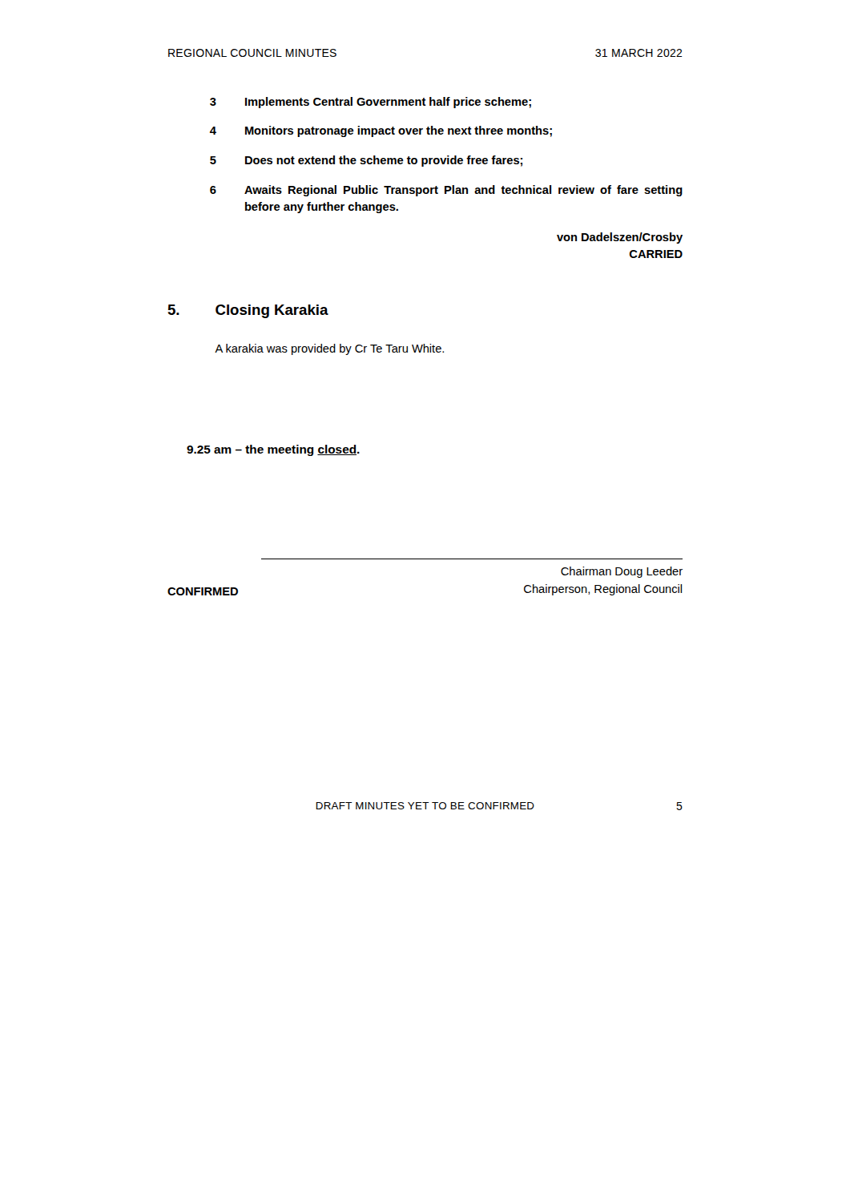Regional Council Minutes
31 March 2022
3 Implements Central Government half price scheme;
4 Monitors patronage impact over the next three months;
5 Does not extend the scheme to provide free fares;
6 Awaits Regional Public Transport Plan and technical review of fare setting before any further changes.
von Dadelszen/Crosby
CARRIED
5. Closing Karakia
A karakia was provided by Cr Te Taru White.
9.25 am – the meeting closed.
CONFIRMED
Chairman Doug Leeder
Chairperson, Regional Council
Draft minutes yet to be confirmed
5